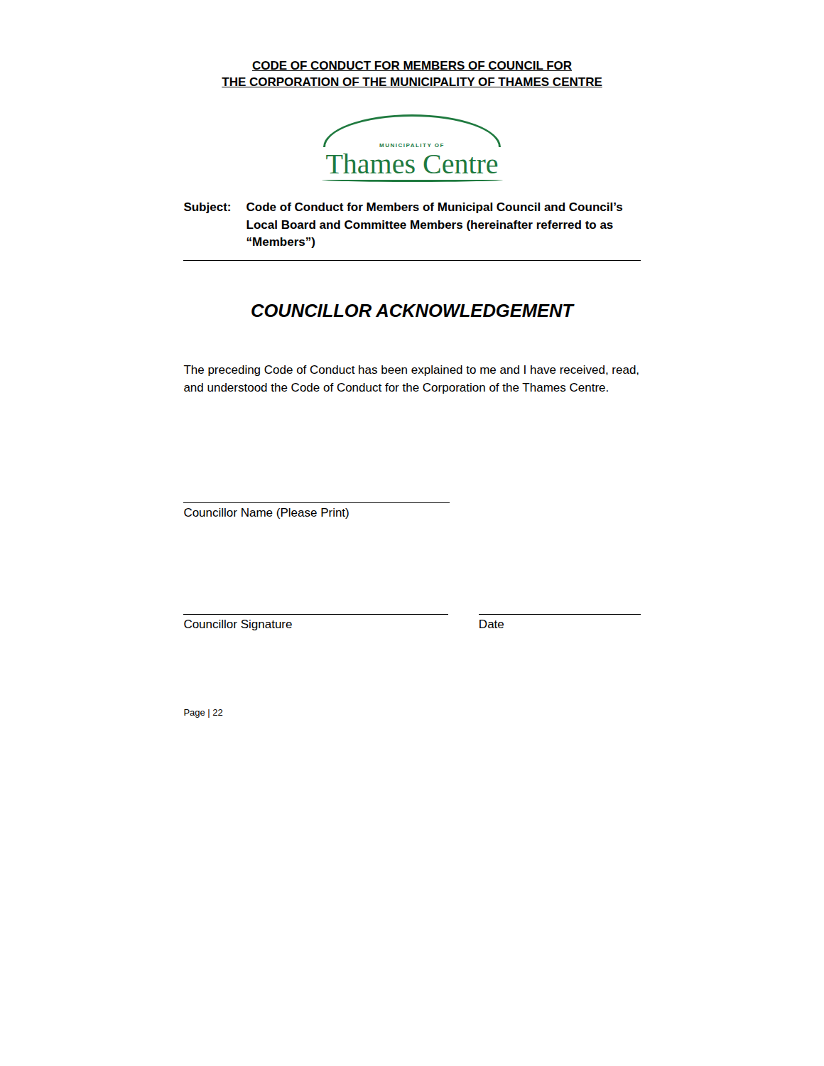CODE OF CONDUCT FOR MEMBERS OF COUNCIL FOR THE CORPORATION OF THE MUNICIPALITY OF THAMES CENTRE
MUNICIPALITY OF Thames Centre
Subject:
Code of Conduct for Members of Municipal Council and Council’s Local Board and Committee Members (hereinafter referred to as “Members”)
COUNCILLOR ACKNOWLEDGEMENT
The preceding Code of Conduct has been explained to me and I have received, read, and understood the Code of Conduct for the Corporation of the Thames Centre.
Councillor Name (Please Print)
Councillor Signature
Date
Page | 22